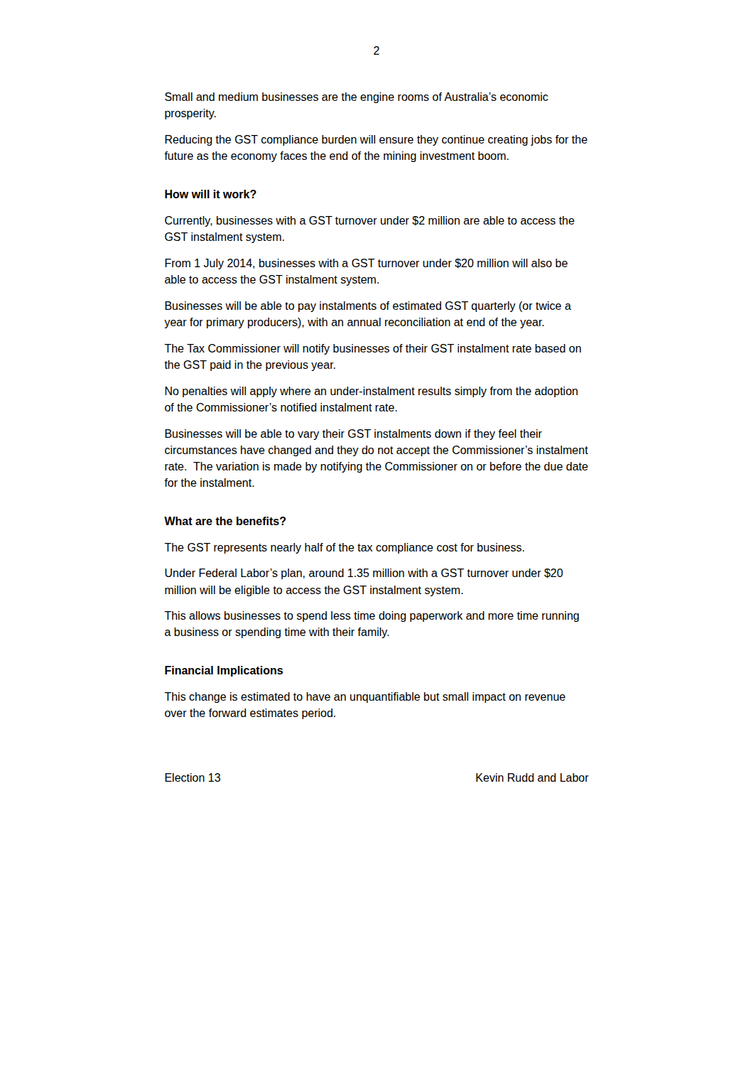2
Small and medium businesses are the engine rooms of Australia’s economic prosperity.
Reducing the GST compliance burden will ensure they continue creating jobs for the future as the economy faces the end of the mining investment boom.
How will it work?
Currently, businesses with a GST turnover under $2 million are able to access the GST instalment system.
From 1 July 2014, businesses with a GST turnover under $20 million will also be able to access the GST instalment system.
Businesses will be able to pay instalments of estimated GST quarterly (or twice a year for primary producers), with an annual reconciliation at end of the year.
The Tax Commissioner will notify businesses of their GST instalment rate based on the GST paid in the previous year.
No penalties will apply where an under-instalment results simply from the adoption of the Commissioner’s notified instalment rate.
Businesses will be able to vary their GST instalments down if they feel their circumstances have changed and they do not accept the Commissioner’s instalment rate. The variation is made by notifying the Commissioner on or before the due date for the instalment.
What are the benefits?
The GST represents nearly half of the tax compliance cost for business.
Under Federal Labor’s plan, around 1.35 million with a GST turnover under $20 million will be eligible to access the GST instalment system.
This allows businesses to spend less time doing paperwork and more time running a business or spending time with their family.
Financial Implications
This change is estimated to have an unquantifiable but small impact on revenue over the forward estimates period.
Election 13
Kevin Rudd and Labor